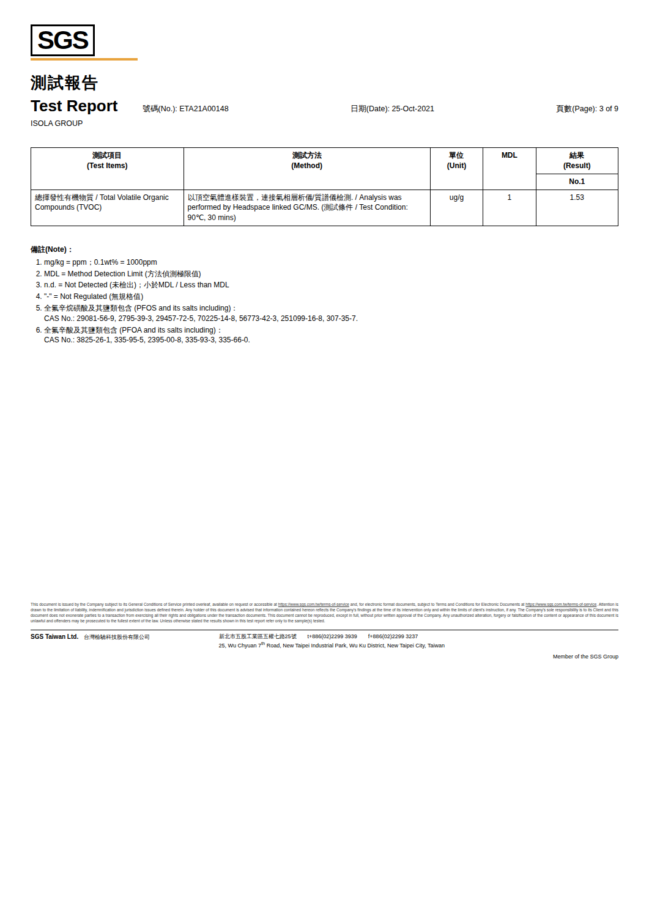SGS
測試報告
Test Report
號碼(No.): ETA21A00148 日期(Date): 25-Oct-2021 頁數(Page): 3 of 9
ISOLA GROUP
| 測試項目 (Test Items) | 測試方法 (Method) | 單位 (Unit) | MDL | 結果 (Result) |
| --- | --- | --- | --- | --- |
| No.1 |
| 總揮發性有機物質 / Total Volatile Organic Compounds (TVOC) | 以頂空氣體進樣裝置，連接氣相層析儀/質譜儀檢測. / Analysis was performed by Headspace linked GC/MS. (測試條件 / Test Condition: 90℃, 30 mins) | ug/g | 1 | 1.53 |
備註(Note)：
mg/kg = ppm；0.1wt% = 1000ppm
MDL = Method Detection Limit (方法偵測極限值)
n.d. = Not Detected (未檢出)；小於MDL / Less than MDL
"-" = Not Regulated (無規格值)
全氟辛烷磺酸及其鹽類包含 (PFOS and its salts including)：
CAS No.: 29081-56-9, 2795-39-3, 29457-72-5, 70225-14-8, 56773-42-3, 251099-16-8, 307-35-7.
全氟辛酸及其鹽類包含 (PFOA and its salts including)：
CAS No.: 3825-26-1, 335-95-5, 2395-00-8, 335-93-3, 335-66-0.
This document is issued by the Company subject to its General Conditions of Service printed overleaf, available on request or accessible at https://www.sgs.com.tw/terms-of-service and, for electronic format documents, subject to Terms and Conditions for Electronic Documents at https://www.sgs.com.tw/terms-of-service. Attention is drawn to the limitation of liability, indemnification and jurisdiction issues defined therein. Any holder of this document is advised that information contained hereon reflects the Company's findings at the time of its intervention only and within the limits of client's instruction, if any. The Company's sole responsibility is to its Client and this document does not exonerate parties to a transaction from exercising all their rights and obligations under the transaction documents. This document cannot be reproduced, except in full, without prior written approval of the Company. Any unauthorized alteration, forgery or falsification of the content or appearance of this document is unlawful and offenders may be prosecuted to the fullest extent of the law. Unless otherwise stated the results shown in this test report refer only to the sample(s) tested.
SGS Taiwan Ltd.　台灣檢驗科技股份有限公司
新北市五股工業區五權七路25號　　t+886(02)2299 3939　　f+886(02)2299 3237
25, Wu Chyuan 7th Road, New Taipei Industrial Park, Wu Ku District, New Taipei City, Taiwan
Member of the SGS Group